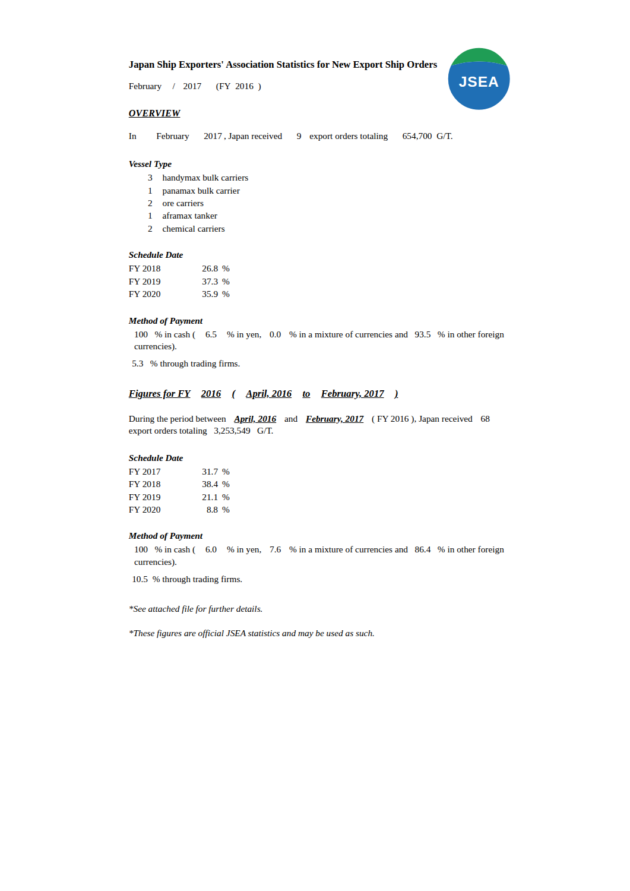JSEA
Japan Ship Exporters' Association Statistics for New Export Ship Orders
February/2017(FY 2016 )
OVERVIEW
In February 2017, Japan received9export orders totaling654,700 G/T.
Vessel Type
| 3 | handymax bulk carriers |
| 1 | panamax bulk carrier |
| 2 | ore carriers |
| 1 | aframax tanker |
| 2 | chemical carriers |
Schedule Date
| FY 2018 | 26.8 | % |
| FY 2019 | 37.3 | % |
| FY 2020 | 35.9 | % |
Method of Payment
100 % in cash (6.5% in yen,0.0% in a mixture of currencies and 93.5 % in other foreign currencies).
5.3 % through trading firms.
Figures for FY 2016 ( April, 2016 to February, 2017 )
During the period between April, 2016 and February, 2017 ( FY 2016 ), Japan received 68 export orders totaling 3,253,549 G/T.
Schedule Date
| FY 2017 | 31.7 | % |
| FY 2018 | 38.4 | % |
| FY 2019 | 21.1 | % |
| FY 2020 | 8.8 | % |
Method of Payment
100 % in cash (6.0% in yen,7.6% in a mixture of currencies and 86.4 % in other foreign currencies).
10.5 % through trading firms.
*See attached file for further details.
*These figures are official JSEA statistics and may be used as such.